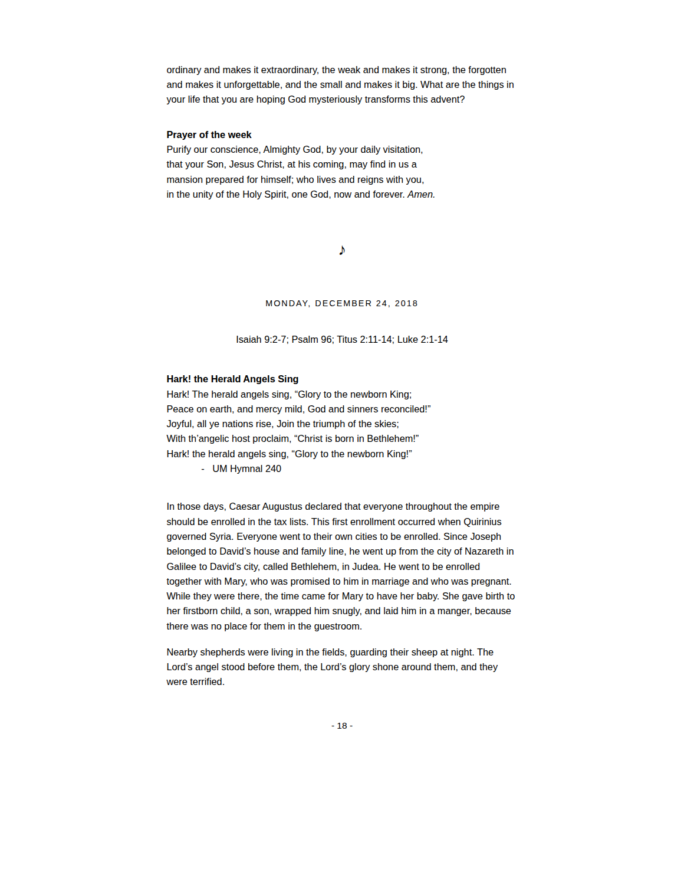ordinary and makes it extraordinary, the weak and makes it strong, the forgotten and makes it unforgettable, and the small and makes it big. What are the things in your life that you are hoping God mysteriously transforms this advent?
Prayer of the week
Purify our conscience, Almighty God, by your daily visitation,
that your Son, Jesus Christ, at his coming, may find in us a
mansion prepared for himself; who lives and reigns with you,
in the unity of the Holy Spirit, one God, now and forever. Amen.
♪
MONDAY, DECEMBER 24, 2018
Isaiah 9:2-7; Psalm 96; Titus 2:11-14; Luke 2:1-14
Hark! the Herald Angels Sing
Hark! The herald angels sing, “Glory to the newborn King;
Peace on earth, and mercy mild, God and sinners reconciled!”
Joyful, all ye nations rise, Join the triumph of the skies;
With th’angelic host proclaim, “Christ is born in Bethlehem!”
Hark! the herald angels sing, “Glory to the newborn King!”
- UM Hymnal 240
In those days, Caesar Augustus declared that everyone throughout the empire should be enrolled in the tax lists. This first enrollment occurred when Quirinius governed Syria. Everyone went to their own cities to be enrolled. Since Joseph belonged to David’s house and family line, he went up from the city of Nazareth in Galilee to David’s city, called Bethlehem, in Judea. He went to be enrolled together with Mary, who was promised to him in marriage and who was pregnant. While they were there, the time came for Mary to have her baby. She gave birth to her firstborn child, a son, wrapped him snugly, and laid him in a manger, because there was no place for them in the guestroom.
Nearby shepherds were living in the fields, guarding their sheep at night. The Lord’s angel stood before them, the Lord’s glory shone around them, and they were terrified.
- 18 -